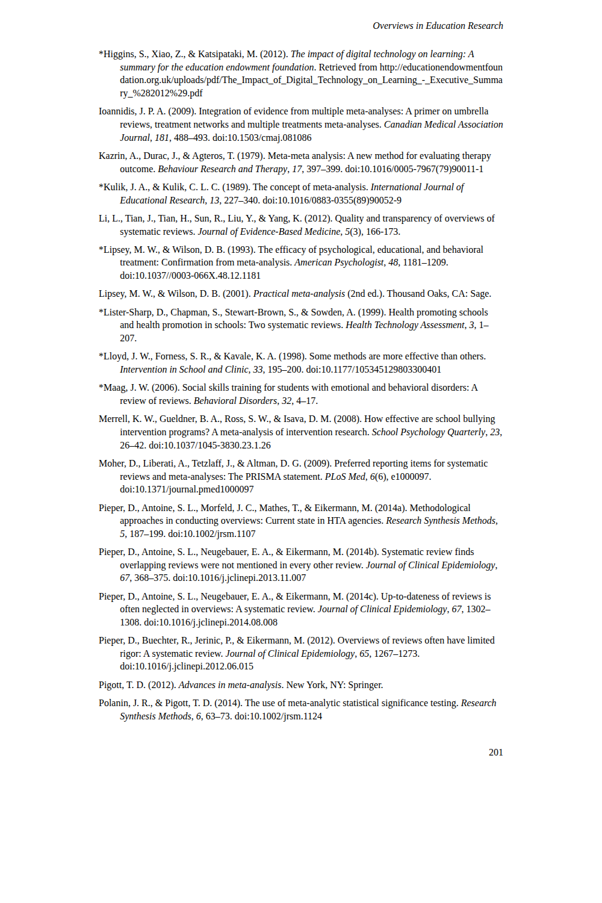Overviews in Education Research
*Higgins, S., Xiao, Z., & Katsipataki, M. (2012). The impact of digital technology on learning: A summary for the education endowment foundation. Retrieved from http://educationendowmentfoundation.org.uk/uploads/pdf/The_Impact_of_Digital_Technology_on_Learning_-_Executive_Summary_%282012%29.pdf
Ioannidis, J. P. A. (2009). Integration of evidence from multiple meta-analyses: A primer on umbrella reviews, treatment networks and multiple treatments meta-analyses. Canadian Medical Association Journal, 181, 488–493. doi:10.1503/cmaj.081086
Kazrin, A., Durac, J., & Agteros, T. (1979). Meta-meta analysis: A new method for evaluating therapy outcome. Behaviour Research and Therapy, 17, 397–399. doi:10.1016/0005-7967(79)90011-1
*Kulik, J. A., & Kulik, C. L. C. (1989). The concept of meta-analysis. International Journal of Educational Research, 13, 227–340. doi:10.1016/0883-0355(89)90052-9
Li, L., Tian, J., Tian, H., Sun, R., Liu, Y., & Yang, K. (2012). Quality and transparency of overviews of systematic reviews. Journal of Evidence-Based Medicine, 5(3), 166-173.
*Lipsey, M. W., & Wilson, D. B. (1993). The efficacy of psychological, educational, and behavioral treatment: Confirmation from meta-analysis. American Psychologist, 48, 1181–1209. doi:10.1037//0003-066X.48.12.1181
Lipsey, M. W., & Wilson, D. B. (2001). Practical meta-analysis (2nd ed.). Thousand Oaks, CA: Sage.
*Lister-Sharp, D., Chapman, S., Stewart-Brown, S., & Sowden, A. (1999). Health promoting schools and health promotion in schools: Two systematic reviews. Health Technology Assessment, 3, 1–207.
*Lloyd, J. W., Forness, S. R., & Kavale, K. A. (1998). Some methods are more effective than others. Intervention in School and Clinic, 33, 195–200. doi:10.1177/105345129803300401
*Maag, J. W. (2006). Social skills training for students with emotional and behavioral disorders: A review of reviews. Behavioral Disorders, 32, 4–17.
Merrell, K. W., Gueldner, B. A., Ross, S. W., & Isava, D. M. (2008). How effective are school bullying intervention programs? A meta-analysis of intervention research. School Psychology Quarterly, 23, 26–42. doi:10.1037/1045-3830.23.1.26
Moher, D., Liberati, A., Tetzlaff, J., & Altman, D. G. (2009). Preferred reporting items for systematic reviews and meta-analyses: The PRISMA statement. PLoS Med, 6(6), e1000097. doi:10.1371/journal.pmed1000097
Pieper, D., Antoine, S. L., Morfeld, J. C., Mathes, T., & Eikermann, M. (2014a). Methodological approaches in conducting overviews: Current state in HTA agencies. Research Synthesis Methods, 5, 187–199. doi:10.1002/jrsm.1107
Pieper, D., Antoine, S. L., Neugebauer, E. A., & Eikermann, M. (2014b). Systematic review finds overlapping reviews were not mentioned in every other review. Journal of Clinical Epidemiology, 67, 368–375. doi:10.1016/j.jclinepi.2013.11.007
Pieper, D., Antoine, S. L., Neugebauer, E. A., & Eikermann, M. (2014c). Up-to-dateness of reviews is often neglected in overviews: A systematic review. Journal of Clinical Epidemiology, 67, 1302–1308. doi:10.1016/j.jclinepi.2014.08.008
Pieper, D., Buechter, R., Jerinic, P., & Eikermann, M. (2012). Overviews of reviews often have limited rigor: A systematic review. Journal of Clinical Epidemiology, 65, 1267–1273. doi:10.1016/j.jclinepi.2012.06.015
Pigott, T. D. (2012). Advances in meta-analysis. New York, NY: Springer.
Polanin, J. R., & Pigott, T. D. (2014). The use of meta-analytic statistical significance testing. Research Synthesis Methods, 6, 63–73. doi:10.1002/jrsm.1124
201